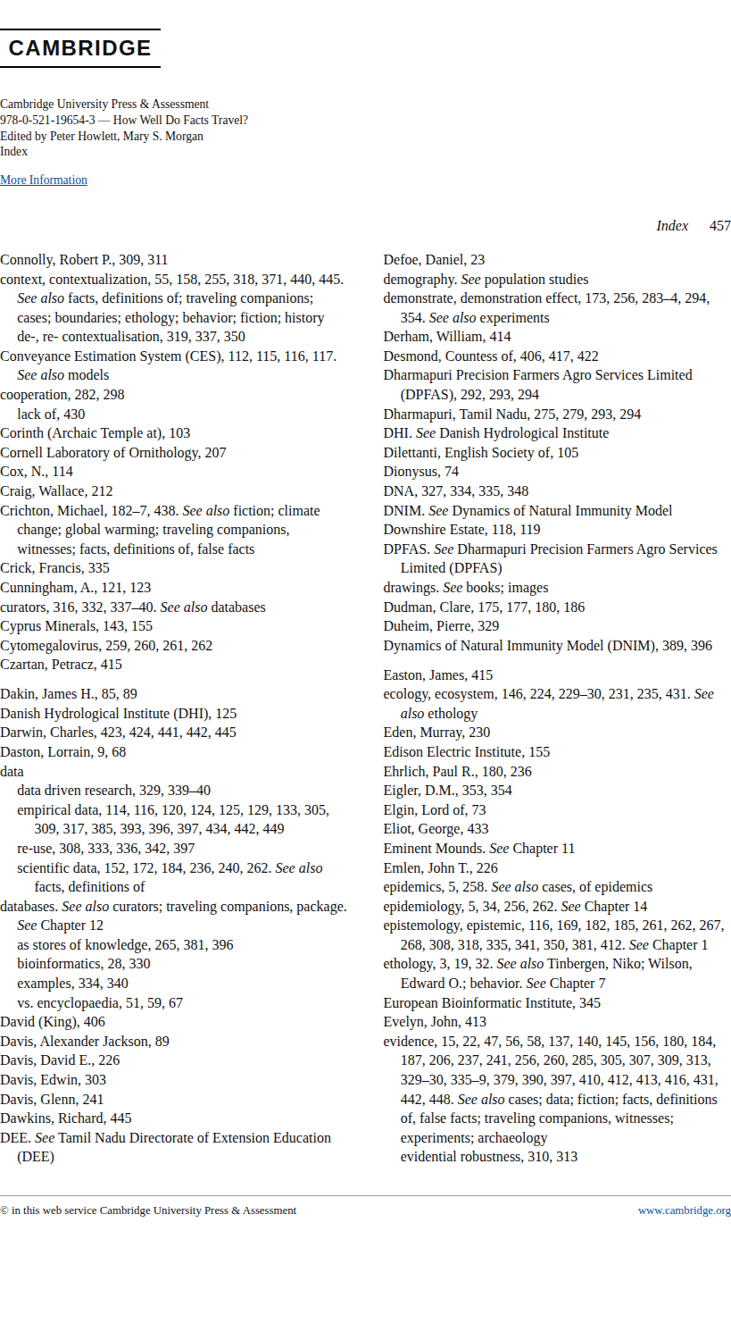CAMBRIDGE
Cambridge University Press & Assessment
978-0-521-19654-3 — How Well Do Facts Travel?
Edited by Peter Howlett, Mary S. Morgan
Index
More Information
Index 457
Connolly, Robert P., 309, 311
context, contextualization, 55, 158, 255, 318, 371, 440, 445. See also facts, definitions of; traveling companions; cases; boundaries; ethology; behavior; fiction; history
de-, re- contextualisation, 319, 337, 350
Conveyance Estimation System (CES), 112, 115, 116, 117. See also models
cooperation, 282, 298
lack of, 430
Corinth (Archaic Temple at), 103
Cornell Laboratory of Ornithology, 207
Cox, N., 114
Craig, Wallace, 212
Crichton, Michael, 182–7, 438. See also fiction; climate change; global warming; traveling companions, witnesses; facts, definitions of, false facts
Crick, Francis, 335
Cunningham, A., 121, 123
curators, 316, 332, 337–40. See also databases
Cyprus Minerals, 143, 155
Cytomegalovirus, 259, 260, 261, 262
Czartan, Petracz, 415
Dakin, James H., 85, 89
Danish Hydrological Institute (DHI), 125
Darwin, Charles, 423, 424, 441, 442, 445
Daston, Lorrain, 9, 68
data
data driven research, 329, 339–40
empirical data, 114, 116, 120, 124, 125, 129, 133, 305, 309, 317, 385, 393, 396, 397, 434, 442, 449
re-use, 308, 333, 336, 342, 397
scientific data, 152, 172, 184, 236, 240, 262. See also facts, definitions of
databases. See also curators; traveling companions, package. See Chapter 12
as stores of knowledge, 265, 381, 396
bioinformatics, 28, 330
examples, 334, 340
vs. encyclopaedia, 51, 59, 67
David (King), 406
Davis, Alexander Jackson, 89
Davis, David E., 226
Davis, Edwin, 303
Davis, Glenn, 241
Dawkins, Richard, 445
DEE. See Tamil Nadu Directorate of Extension Education (DEE)
Defoe, Daniel, 23
demography. See population studies
demonstrate, demonstration effect, 173, 256, 283–4, 294, 354. See also experiments
Derham, William, 414
Desmond, Countess of, 406, 417, 422
Dharmapuri Precision Farmers Agro Services Limited (DPFAS), 292, 293, 294
Dharmapuri, Tamil Nadu, 275, 279, 293, 294
DHI. See Danish Hydrological Institute
Dilettanti, English Society of, 105
Dionysus, 74
DNA, 327, 334, 335, 348
DNIM. See Dynamics of Natural Immunity Model
Downshire Estate, 118, 119
DPFAS. See Dharmapuri Precision Farmers Agro Services Limited (DPFAS)
drawings. See books; images
Dudman, Clare, 175, 177, 180, 186
Duheim, Pierre, 329
Dynamics of Natural Immunity Model (DNIM), 389, 396
Easton, James, 415
ecology, ecosystem, 146, 224, 229–30, 231, 235, 431. See also ethology
Eden, Murray, 230
Edison Electric Institute, 155
Ehrlich, Paul R., 180, 236
Eigler, D.M., 353, 354
Elgin, Lord of, 73
Eliot, George, 433
Eminent Mounds. See Chapter 11
Emlen, John T., 226
epidemics, 5, 258. See also cases, of epidemics
epidemiology, 5, 34, 256, 262. See Chapter 14
epistemology, epistemic, 116, 169, 182, 185, 261, 262, 267, 268, 308, 318, 335, 341, 350, 381, 412. See Chapter 1
ethology, 3, 19, 32. See also Tinbergen, Niko; Wilson, Edward O.; behavior. See Chapter 7
European Bioinformatic Institute, 345
Evelyn, John, 413
evidence, 15, 22, 47, 56, 58, 137, 140, 145, 156, 180, 184, 187, 206, 237, 241, 256, 260, 285, 305, 307, 309, 313, 329–30, 335–9, 379, 390, 397, 410, 412, 413, 416, 431, 442, 448. See also cases; data; fiction; facts, definitions of, false facts; traveling companions, witnesses; experiments; archaeology
evidential robustness, 310, 313
© in this web service Cambridge University Press & Assessment www.cambridge.org